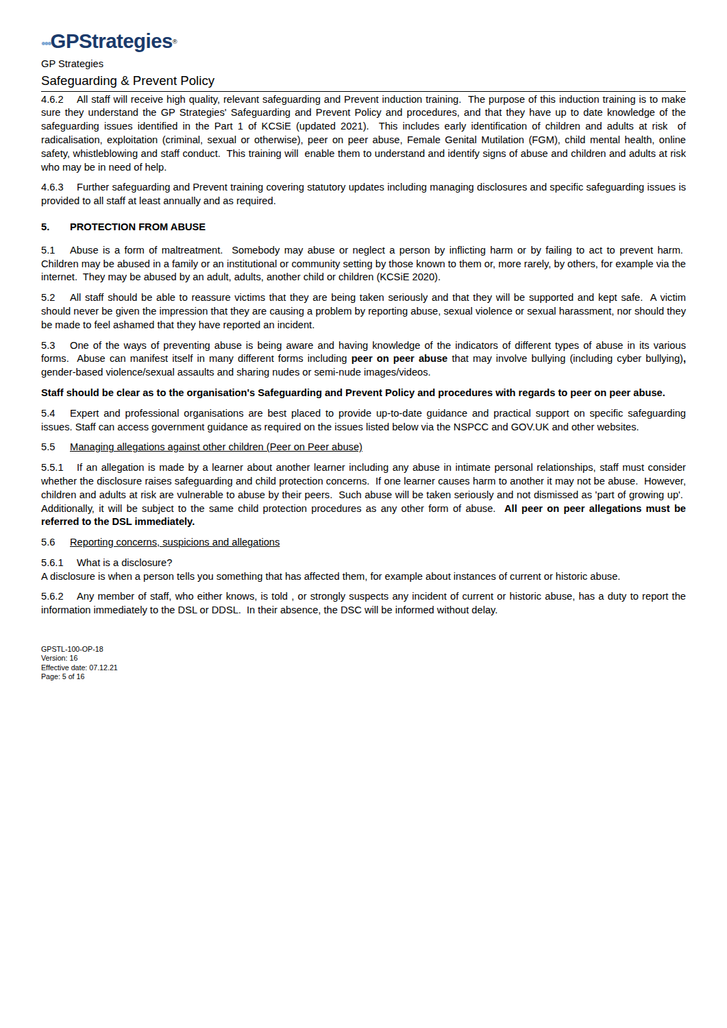•••GPStrategies®
GP Strategies
Safeguarding & Prevent Policy
4.6.2 All staff will receive high quality, relevant safeguarding and Prevent induction training. The purpose of this induction training is to make sure they understand the GP Strategies' Safeguarding and Prevent Policy and procedures, and that they have up to date knowledge of the safeguarding issues identified in the Part 1 of KCSiE (updated 2021). This includes early identification of children and adults at risk of radicalisation, exploitation (criminal, sexual or otherwise), peer on peer abuse, Female Genital Mutilation (FGM), child mental health, online safety, whistleblowing and staff conduct. This training will enable them to understand and identify signs of abuse and children and adults at risk who may be in need of help.
4.6.3 Further safeguarding and Prevent training covering statutory updates including managing disclosures and specific safeguarding issues is provided to all staff at least annually and as required.
5. PROTECTION FROM ABUSE
5.1 Abuse is a form of maltreatment. Somebody may abuse or neglect a person by inflicting harm or by failing to act to prevent harm. Children may be abused in a family or an institutional or community setting by those known to them or, more rarely, by others, for example via the internet. They may be abused by an adult, adults, another child or children (KCSiE 2020).
5.2 All staff should be able to reassure victims that they are being taken seriously and that they will be supported and kept safe. A victim should never be given the impression that they are causing a problem by reporting abuse, sexual violence or sexual harassment, nor should they be made to feel ashamed that they have reported an incident.
5.3 One of the ways of preventing abuse is being aware and having knowledge of the indicators of different types of abuse in its various forms. Abuse can manifest itself in many different forms including peer on peer abuse that may involve bullying (including cyber bullying), gender-based violence/sexual assaults and sharing nudes or semi-nude images/videos.
Staff should be clear as to the organisation's Safeguarding and Prevent Policy and procedures with regards to peer on peer abuse.
5.4 Expert and professional organisations are best placed to provide up-to-date guidance and practical support on specific safeguarding issues. Staff can access government guidance as required on the issues listed below via the NSPCC and GOV.UK and other websites.
5.5 Managing allegations against other children (Peer on Peer abuse)
5.5.1 If an allegation is made by a learner about another learner including any abuse in intimate personal relationships, staff must consider whether the disclosure raises safeguarding and child protection concerns. If one learner causes harm to another it may not be abuse. However, children and adults at risk are vulnerable to abuse by their peers. Such abuse will be taken seriously and not dismissed as 'part of growing up'. Additionally, it will be subject to the same child protection procedures as any other form of abuse. All peer on peer allegations must be referred to the DSL immediately.
5.6 Reporting concerns, suspicions and allegations
5.6.1 What is a disclosure?
A disclosure is when a person tells you something that has affected them, for example about instances of current or historic abuse.
5.6.2 Any member of staff, who either knows, is told , or strongly suspects any incident of current or historic abuse, has a duty to report the information immediately to the DSL or DDSL. In their absence, the DSC will be informed without delay.
GPSTL-100-OP-18
Version: 16
Effective date: 07.12.21
Page: 5 of 16